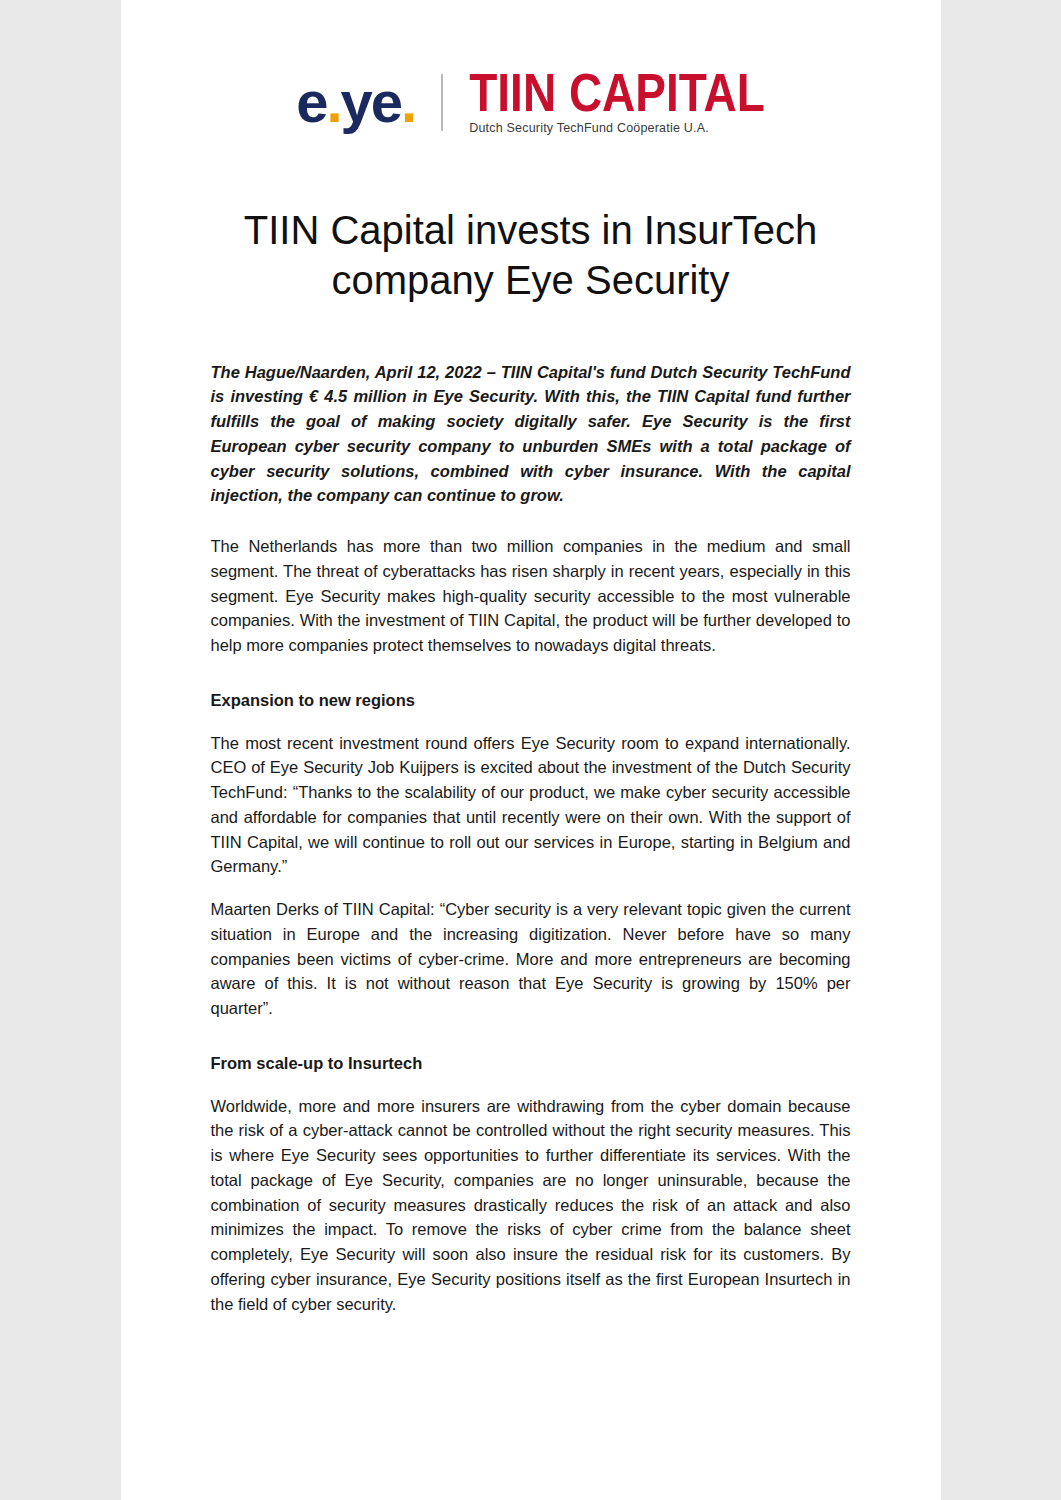e. ye.
TIIN CAPITAL Dutch Security TechFund Coöperatie U.A.
TIIN Capital invests in InsurTech company Eye Security
The Hague/Naarden, April 12, 2022 – TIIN Capital's fund Dutch Security TechFund is investing € 4.5 million in Eye Security. With this, the TIIN Capital fund further fulfills the goal of making society digitally safer. Eye Security is the first European cyber security company to unburden SMEs with a total package of cyber security solutions, combined with cyber insurance. With the capital injection, the company can continue to grow.
The Netherlands has more than two million companies in the medium and small segment. The threat of cyberattacks has risen sharply in recent years, especially in this segment. Eye Security makes high-quality security accessible to the most vulnerable companies. With the investment of TIIN Capital, the product will be further developed to help more companies protect themselves to nowadays digital threats.
Expansion to new regions
The most recent investment round offers Eye Security room to expand internationally. CEO of Eye Security Job Kuijpers is excited about the investment of the Dutch Security TechFund: “Thanks to the scalability of our product, we make cyber security accessible and affordable for companies that until recently were on their own. With the support of TIIN Capital, we will continue to roll out our services in Europe, starting in Belgium and Germany.”
Maarten Derks of TIIN Capital: “Cyber security is a very relevant topic given the current situation in Europe and the increasing digitization. Never before have so many companies been victims of cyber-crime. More and more entrepreneurs are becoming aware of this. It is not without reason that Eye Security is growing by 150% per quarter”.
From scale-up to Insurtech
Worldwide, more and more insurers are withdrawing from the cyber domain because the risk of a cyber-attack cannot be controlled without the right security measures. This is where Eye Security sees opportunities to further differentiate its services. With the total package of Eye Security, companies are no longer uninsurable, because the combination of security measures drastically reduces the risk of an attack and also minimizes the impact. To remove the risks of cyber crime from the balance sheet completely, Eye Security will soon also insure the residual risk for its customers. By offering cyber insurance, Eye Security positions itself as the first European Insurtech in the field of cyber security.